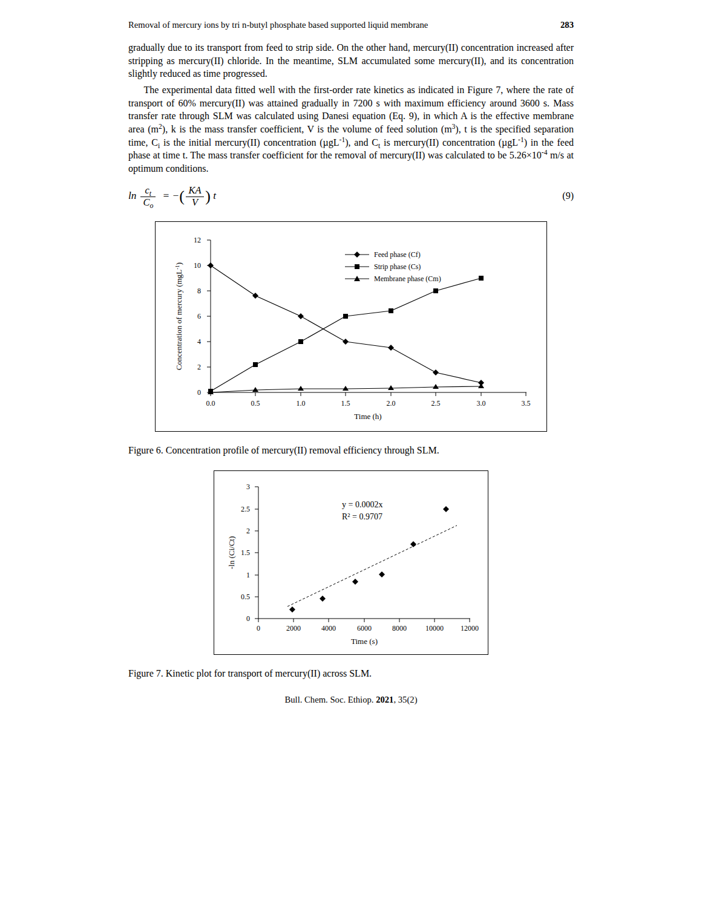Removal of mercury ions by tri n-butyl phosphate based supported liquid membrane 283
gradually due to its transport from feed to strip side. On the other hand, mercury(II) concentration increased after stripping as mercury(II) chloride. In the meantime, SLM accumulated some mercury(II), and its concentration slightly reduced as time progressed.
The experimental data fitted well with the first-order rate kinetics as indicated in Figure 7, where the rate of transport of 60% mercury(II) was attained gradually in 7200 s with maximum efficiency around 3600 s. Mass transfer rate through SLM was calculated using Danesi equation (Eq. 9), in which A is the effective membrane area (m2), k is the mass transfer coefficient, V is the volume of feed solution (m3), t is the specified separation time, Ci is the initial mercury(II) concentration (µgL-1), and Ct is mercury(II) concentration (µgL-1) in the feed phase at time t. The mass transfer coefficient for the removal of mercury(II) was calculated to be 5.26×10-4 m/s at optimum conditions.
ln ct Co = −(KA V) t (9)
0 2 4 6 8 10 12 0.0 0.5 1.0 1.5 2.0 2.5 3.0 3.5 Time (h) Concentration of mercury (mgL-1) Feed phase (Cf) Strip phase (Cs) Membrane phase (Cm)
Figure 6. Concentration profile of mercury(II) removal efficiency through SLM.
0 0.5 1 1.5 2 2.5 3 0 2000 4000 6000 8000 10000 12000 Time (s) -ln (Ci/Ct) y = 0.0002x R² = 0.9707
Figure 7. Kinetic plot for transport of mercury(II) across SLM.
Bull. Chem. Soc. Ethiop. 2021, 35(2)